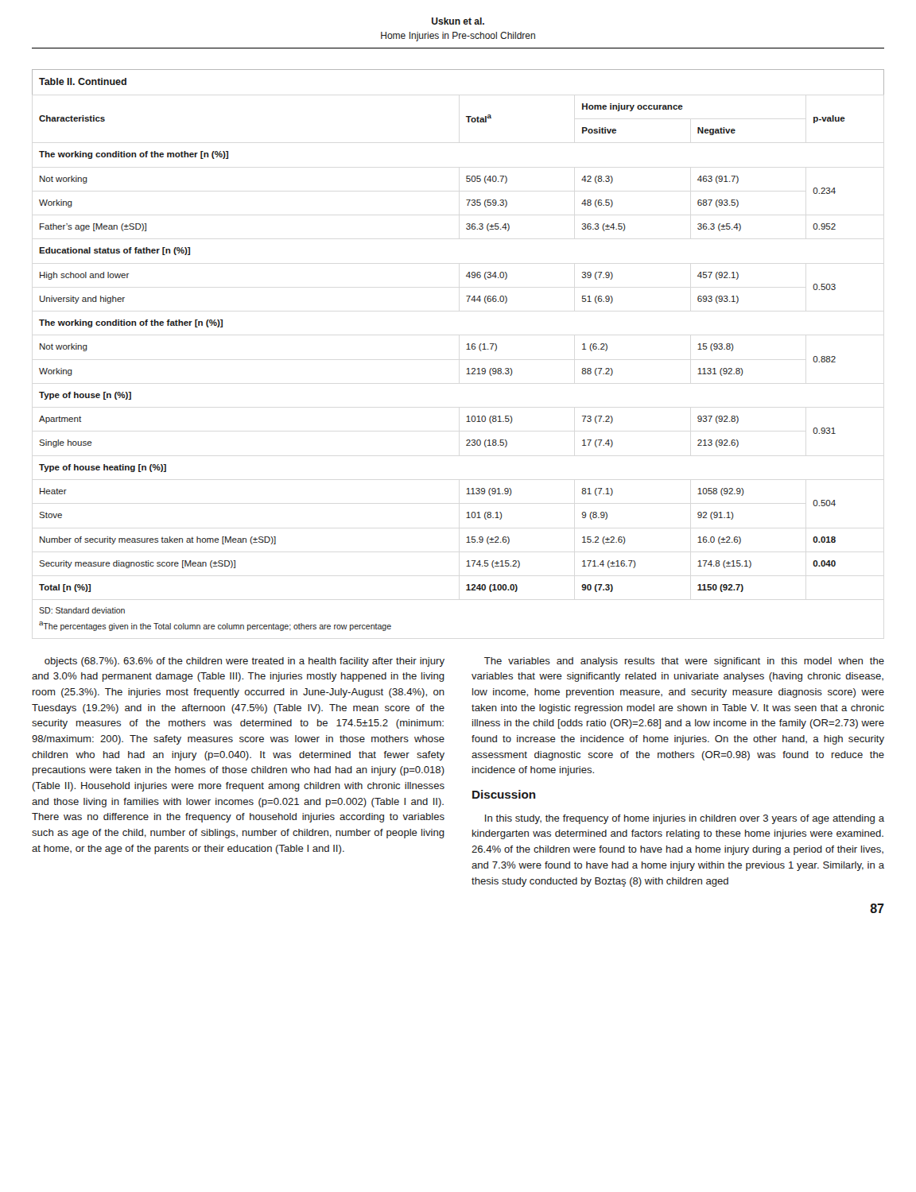Uskun et al.
Home Injuries in Pre-school Children
Table II. Continued
| Characteristics | Total a | Home injury occurance | p-value |
| --- | --- | --- | --- |
| Positive | Negative |
| The working condition of the mother [n (%)] |
| Not working | 505 (40.7) | 42 (8.3) | 463 (91.7) | 0.234 |
| Working | 735 (59.3) | 48 (6.5) | 687 (93.5) |
| Father’s age [Mean (±SD)] | 36.3 (±5.4) | 36.3 (±4.5) | 36.3 (±5.4) | 0.952 |
| Educational status of father [n (%)] |
| High school and lower | 496 (34.0) | 39 (7.9) | 457 (92.1) | 0.503 |
| University and higher | 744 (66.0) | 51 (6.9) | 693 (93.1) |
| The working condition of the father [n (%)] |
| Not working | 16 (1.7) | 1 (6.2) | 15 (93.8) | 0.882 |
| Working | 1219 (98.3) | 88 (7.2) | 1131 (92.8) |
| Type of house [n (%)] |
| Apartment | 1010 (81.5) | 73 (7.2) | 937 (92.8) | 0.931 |
| Single house | 230 (18.5) | 17 (7.4) | 213 (92.6) |
| Type of house heating [n (%)] |
| Heater | 1139 (91.9) | 81 (7.1) | 1058 (92.9) | 0.504 |
| Stove | 101 (8.1) | 9 (8.9) | 92 (91.1) |
| Number of security measures taken at home [Mean (±SD)] | 15.9 (±2.6) | 15.2 (±2.6) | 16.0 (±2.6) | 0.018 |
| Security measure diagnostic score [Mean (±SD)] | 174.5 (±15.2) | 171.4 (±16.7) | 174.8 (±15.1) | 0.040 |
| Total [n (%)] | 1240 (100.0) | 90 (7.3) | 1150 (92.7) | |
| SD: Standard deviation a The percentages given in the Total column are column percentage; others are row percentage |
objects (68.7%). 63.6% of the children were treated in a health facility after their injury and 3.0% had permanent damage (Table III). The injuries mostly happened in the living room (25.3%). The injuries most frequently occurred in June-July-August (38.4%), on Tuesdays (19.2%) and in the afternoon (47.5%) (Table IV). The mean score of the security measures of the mothers was determined to be 174.5±15.2 (minimum: 98/maximum: 200). The safety measures score was lower in those mothers whose children who had had an injury (p=0.040). It was determined that fewer safety precautions were taken in the homes of those children who had had an injury (p=0.018) (Table II). Household injuries were more frequent among children with chronic illnesses and those living in families with lower incomes (p=0.021 and p=0.002) (Table I and II). There was no difference in the frequency of household injuries according to variables such as age of the child, number of siblings, number of children, number of people living at home, or the age of the parents or their education (Table I and II).
The variables and analysis results that were significant in this model when the variables that were significantly related in univariate analyses (having chronic disease, low income, home prevention measure, and security measure diagnosis score) were taken into the logistic regression model are shown in Table V. It was seen that a chronic illness in the child [odds ratio (OR)=2.68] and a low income in the family (OR=2.73) were found to increase the incidence of home injuries. On the other hand, a high security assessment diagnostic score of the mothers (OR=0.98) was found to reduce the incidence of home injuries.
Discussion
In this study, the frequency of home injuries in children over 3 years of age attending a kindergarten was determined and factors relating to these home injuries were examined. 26.4% of the children were found to have had a home injury during a period of their lives, and 7.3% were found to have had a home injury within the previous 1 year. Similarly, in a thesis study conducted by Boztaş (8) with children aged
87